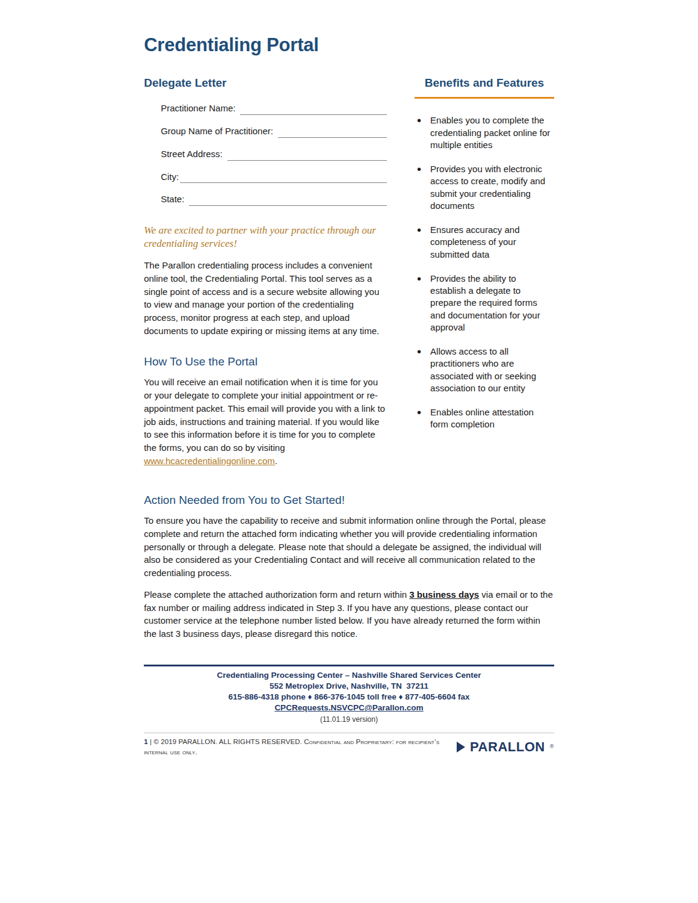Credentialing Portal
Delegate Letter
Practitioner Name:
Group Name of Practitioner:
Street Address:
City:
State:
We are excited to partner with your practice through our credentialing services!
The Parallon credentialing process includes a convenient online tool, the Credentialing Portal. This tool serves as a single point of access and is a secure website allowing you to view and manage your portion of the credentialing process, monitor progress at each step, and upload documents to update expiring or missing items at any time.
How To Use the Portal
You will receive an email notification when it is time for you or your delegate to complete your initial appointment or re-appointment packet. This email will provide you with a link to job aids, instructions and training material. If you would like to see this information before it is time for you to complete the forms, you can do so by visiting www.hcacredentialingonline.com.
Benefits and Features
Enables you to complete the credentialing packet online for multiple entities
Provides you with electronic access to create, modify and submit your credentialing documents
Ensures accuracy and completeness of your submitted data
Provides the ability to establish a delegate to prepare the required forms and documentation for your approval
Allows access to all practitioners who are associated with or seeking association to our entity
Enables online attestation form completion
Action Needed from You to Get Started!
To ensure you have the capability to receive and submit information online through the Portal, please complete and return the attached form indicating whether you will provide credentialing information personally or through a delegate. Please note that should a delegate be assigned, the individual will also be considered as your Credentialing Contact and will receive all communication related to the credentialing process.
Please complete the attached authorization form and return within 3 business days via email or to the fax number or mailing address indicated in Step 3. If you have any questions, please contact our customer service at the telephone number listed below. If you have already returned the form within the last 3 business days, please disregard this notice.
Credentialing Processing Center – Nashville Shared Services Center
552 Metroplex Drive, Nashville, TN 37211
615-886-4318 phone ♦ 866-376-1045 toll free ♦ 877-405-6604 fax
CPCRequests.NSVCPC@Parallon.com
(11.01.19 version)
1 | © 2019 PARALLON. ALL RIGHTS RESERVED. Confidential and Proprietary: for recipient’s internal use only.
PARALLON®